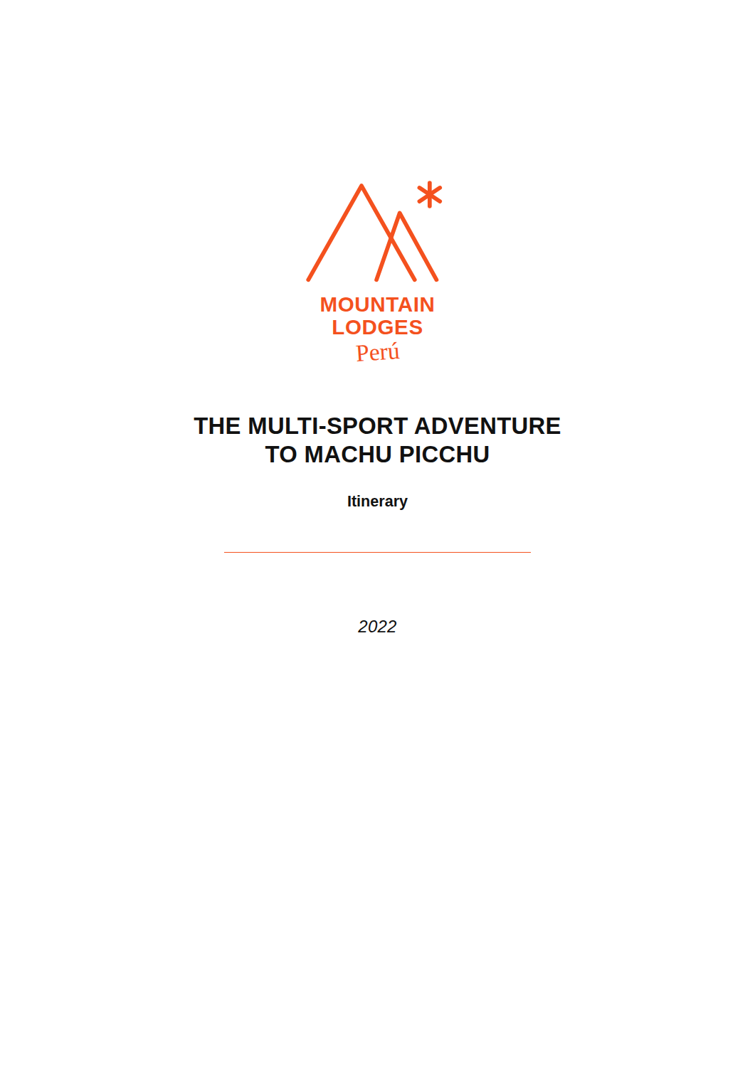MOUNTAIN
LODGES
Perú
The Multi-Sport Adventure
to Machu Picchu
Itinerary
2022